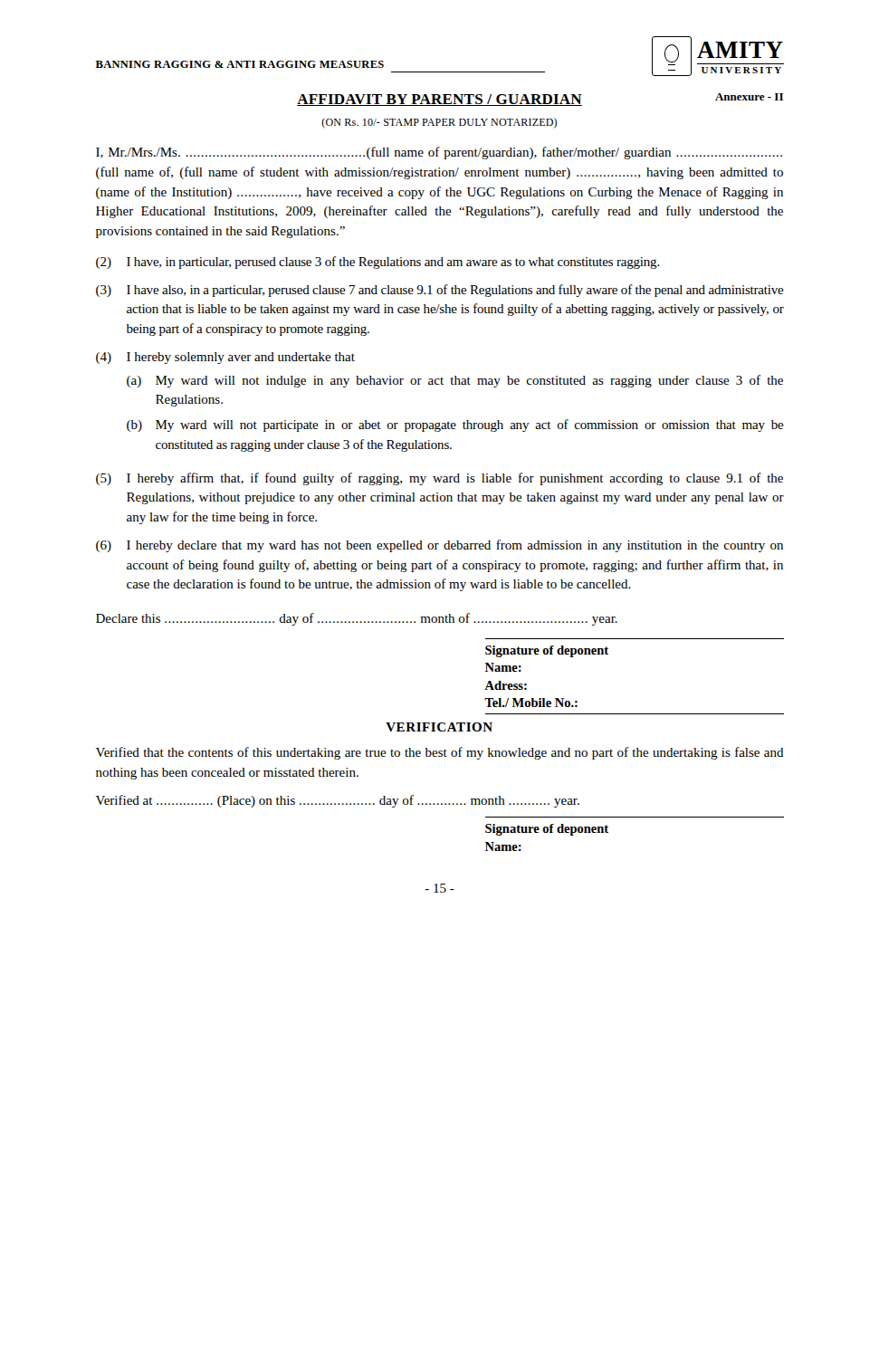BANNING RAGGING & ANTI RAGGING MEASURES
AMITY
UNIVERSITY
AFFIDAVIT BY PARENTS / GUARDIAN
Annexure - II
(ON Rs. 10/- STAMP PAPER DULY NOTARIZED)
I, Mr./Mrs./Ms. ...............................................(full name of parent/guardian), father/mother/ guardian ............................ (full name of, (full name of student with admission/registration/ enrolment number) ................, having been admitted to (name of the Institution) ................, have received a copy of the UGC Regulations on Curbing the Menace of Ragging in Higher Educational Institutions, 2009, (hereinafter called the “Regulations”), carefully read and fully understood the provisions contained in the said Regulations.”
(2) I have, in particular, perused clause 3 of the Regulations and am aware as to what constitutes ragging.
(3) I have also, in a particular, perused clause 7 and clause 9.1 of the Regulations and fully aware of the penal and administrative action that is liable to be taken against my ward in case he/she is found guilty of a abetting ragging, actively or passively, or being part of a conspiracy to promote ragging.
(4) I hereby solemnly aver and undertake that
(a) My ward will not indulge in any behavior or act that may be constituted as ragging under clause 3 of the Regulations.
(b) My ward will not participate in or abet or propagate through any act of commission or omission that may be constituted as ragging under clause 3 of the Regulations.
(5) I hereby affirm that, if found guilty of ragging, my ward is liable for punishment according to clause 9.1 of the Regulations, without prejudice to any other criminal action that may be taken against my ward under any penal law or any law for the time being in force.
(6) I hereby declare that my ward has not been expelled or debarred from admission in any institution in the country on account of being found guilty of, abetting or being part of a conspiracy to promote, ragging; and further affirm that, in case the declaration is found to be untrue, the admission of my ward is liable to be cancelled.
Declare this ............................. day of .......................... month of .............................. year.
Signature of deponent
Name:
Adress:
Tel./ Mobile No.:
VERIFICATION
Verified that the contents of this undertaking are true to the best of my knowledge and no part of the undertaking is false and nothing has been concealed or misstated therein.
Verified at ............... (Place) on this .................... day of ............. month ........... year.
Signature of deponent
Name:
- 15 -